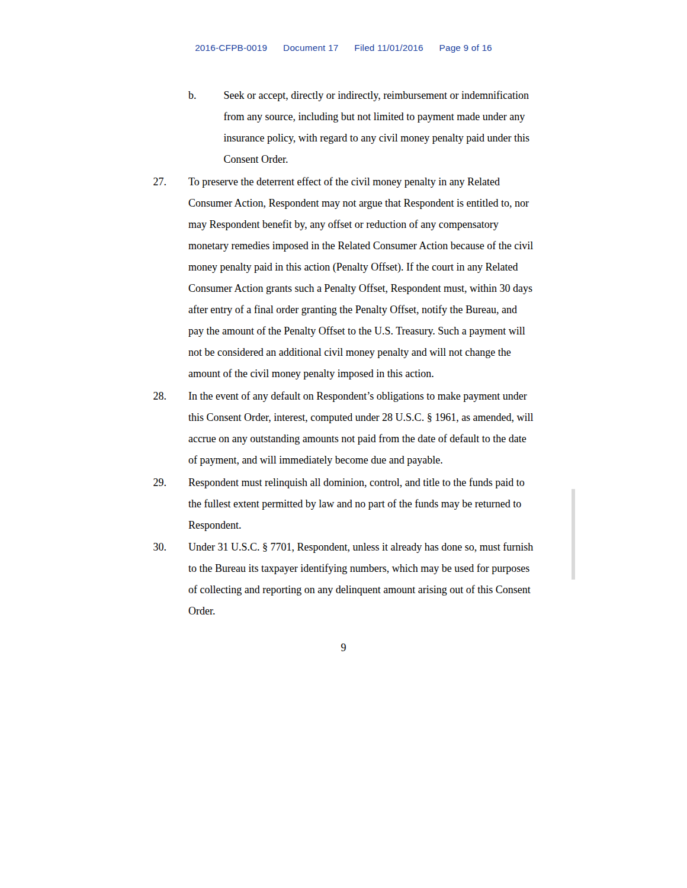2016-CFPB-0019 Document 17 Filed 11/01/2016 Page 9 of 16
b. Seek or accept, directly or indirectly, reimbursement or indemnification from any source, including but not limited to payment made under any insurance policy, with regard to any civil money penalty paid under this Consent Order.
27. To preserve the deterrent effect of the civil money penalty in any Related Consumer Action, Respondent may not argue that Respondent is entitled to, nor may Respondent benefit by, any offset or reduction of any compensatory monetary remedies imposed in the Related Consumer Action because of the civil money penalty paid in this action (Penalty Offset). If the court in any Related Consumer Action grants such a Penalty Offset, Respondent must, within 30 days after entry of a final order granting the Penalty Offset, notify the Bureau, and pay the amount of the Penalty Offset to the U.S. Treasury. Such a payment will not be considered an additional civil money penalty and will not change the amount of the civil money penalty imposed in this action.
28. In the event of any default on Respondent’s obligations to make payment under this Consent Order, interest, computed under 28 U.S.C. § 1961, as amended, will accrue on any outstanding amounts not paid from the date of default to the date of payment, and will immediately become due and payable.
29. Respondent must relinquish all dominion, control, and title to the funds paid to the fullest extent permitted by law and no part of the funds may be returned to Respondent.
30. Under 31 U.S.C. § 7701, Respondent, unless it already has done so, must furnish to the Bureau its taxpayer identifying numbers, which may be used for purposes of collecting and reporting on any delinquent amount arising out of this Consent Order.
9